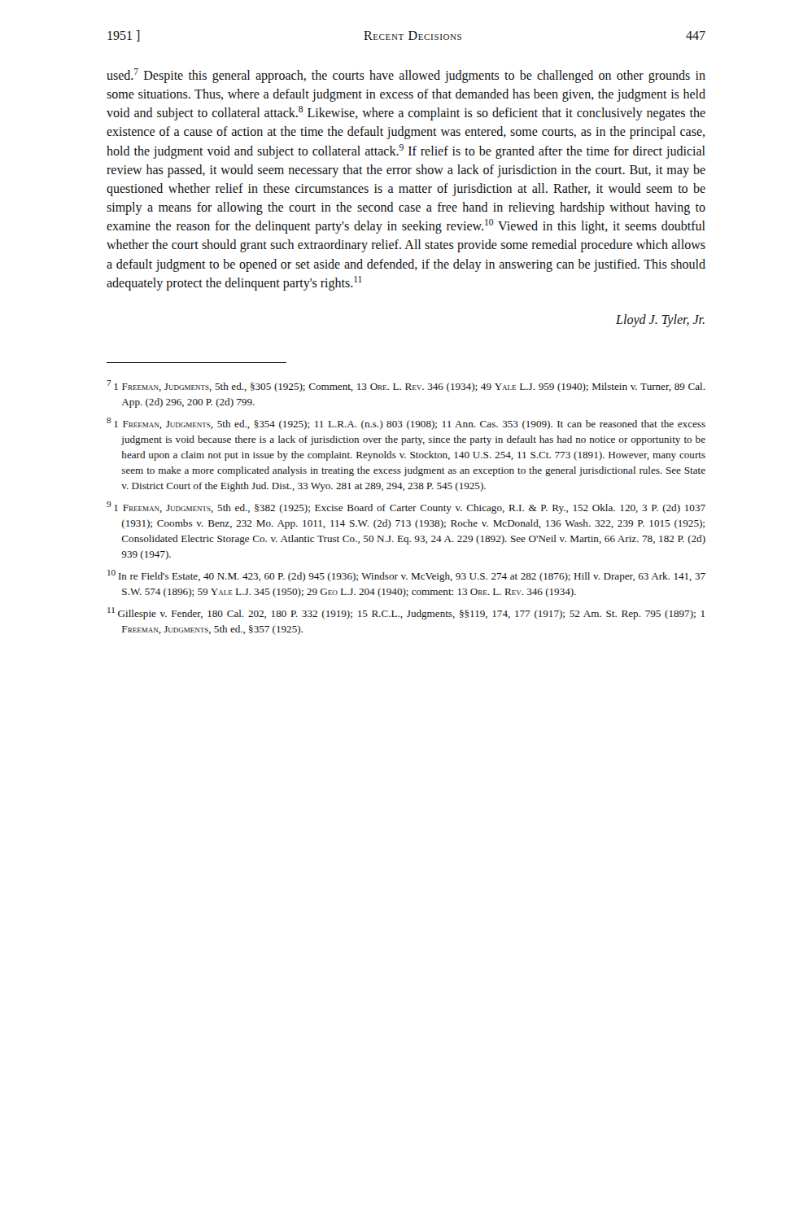1951 ] Recent Decisions 447
used.7 Despite this general approach, the courts have allowed judgments to be challenged on other grounds in some situations. Thus, where a default judgment in excess of that demanded has been given, the judgment is held void and subject to collateral attack.8 Likewise, where a complaint is so deficient that it conclusively negates the existence of a cause of action at the time the default judgment was entered, some courts, as in the principal case, hold the judgment void and subject to collateral attack.9 If relief is to be granted after the time for direct judicial review has passed, it would seem necessary that the error show a lack of jurisdiction in the court. But, it may be questioned whether relief in these circumstances is a matter of jurisdiction at all. Rather, it would seem to be simply a means for allowing the court in the second case a free hand in relieving hardship without having to examine the reason for the delinquent party's delay in seeking review.10 Viewed in this light, it seems doubtful whether the court should grant such extraordinary relief. All states provide some remedial procedure which allows a default judgment to be opened or set aside and defended, if the delay in answering can be justified. This should adequately protect the delinquent party's rights.11
Lloyd J. Tyler, Jr.
71 Freeman, Judgments, 5th ed., §305 (1925); Comment, 13 Ore. L. Rev. 346 (1934); 49 Yale L.J. 959 (1940); Milstein v. Turner, 89 Cal. App. (2d) 296, 200 P. (2d) 799.
81 Freeman, Judgments, 5th ed., §354 (1925); 11 L.R.A. (n.s.) 803 (1908); 11 Ann. Cas. 353 (1909). It can be reasoned that the excess judgment is void because there is a lack of jurisdiction over the party, since the party in default has had no notice or opportunity to be heard upon a claim not put in issue by the complaint. Reynolds v. Stockton, 140 U.S. 254, 11 S.Ct. 773 (1891). However, many courts seem to make a more complicated analysis in treating the excess judgment as an exception to the general jurisdictional rules. See State v. District Court of the Eighth Jud. Dist., 33 Wyo. 281 at 289, 294, 238 P. 545 (1925).
91 Freeman, Judgments, 5th ed., §382 (1925); Excise Board of Carter County v. Chicago, R.I. & P. Ry., 152 Okla. 120, 3 P. (2d) 1037 (1931); Coombs v. Benz, 232 Mo. App. 1011, 114 S.W. (2d) 713 (1938); Roche v. McDonald, 136 Wash. 322, 239 P. 1015 (1925); Consolidated Electric Storage Co. v. Atlantic Trust Co., 50 N.J. Eq. 93, 24 A. 229 (1892). See O'Neil v. Martin, 66 Ariz. 78, 182 P. (2d) 939 (1947).
10 In re Field's Estate, 40 N.M. 423, 60 P. (2d) 945 (1936); Windsor v. McVeigh, 93 U.S. 274 at 282 (1876); Hill v. Draper, 63 Ark. 141, 37 S.W. 574 (1896); 59 Yale L.J. 345 (1950); 29 Geo L.J. 204 (1940); comment: 13 Ore. L. Rev. 346 (1934).
11 Gillespie v. Fender, 180 Cal. 202, 180 P. 332 (1919); 15 R.C.L., Judgments, §§119, 174, 177 (1917); 52 Am. St. Rep. 795 (1897); 1 Freeman, Judgments, 5th ed., §357 (1925).